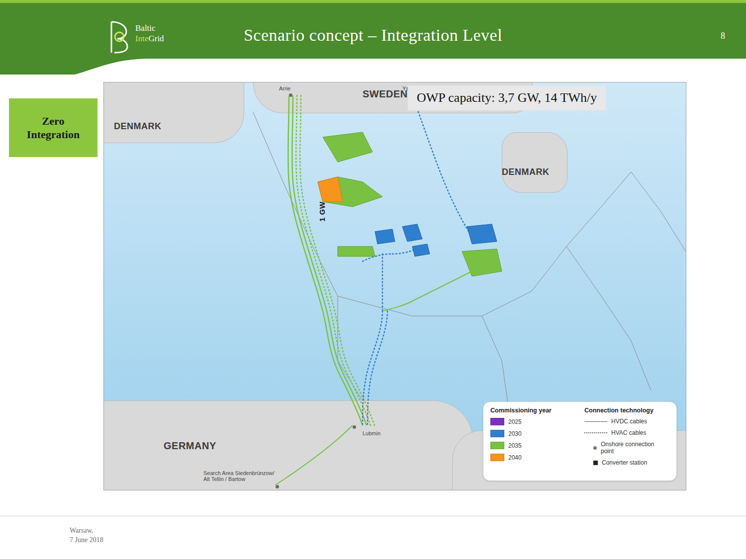Baltic Inte Grid
Scenario concept – Integration Level
8
Zero
Integration
OWP capacity: 3,7 GW, 14 TWh/y
SWEDEN
Arrie
Ystad
DENMARK
DENMARK
GERMANY
Lubmin
Search Area Siedenbrünzow/
Alt Tellin / Bartow
1 GW
Commissioning year
2025
2030
2035
2040
Connection technology
HVDC cables
HVAC cables
Onshore connection
point
Converter station
Warsaw,
7 June 2018